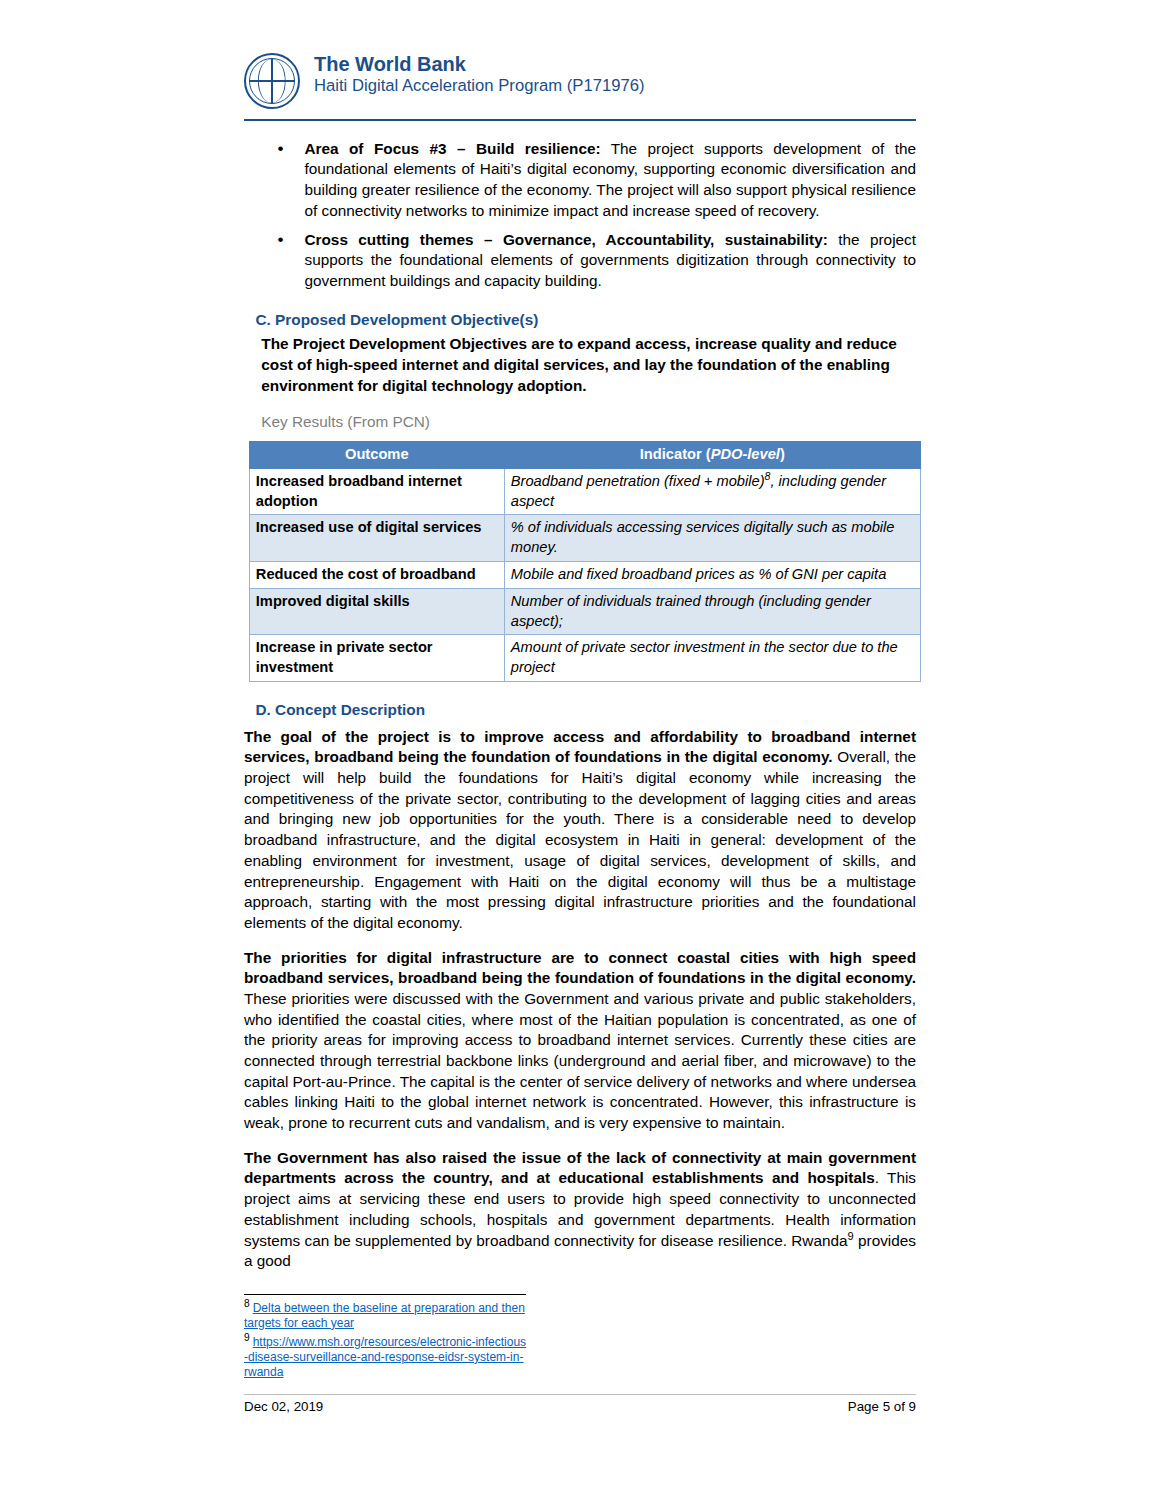The World Bank
Haiti Digital Acceleration Program (P171976)
Area of Focus #3 – Build resilience: The project supports development of the foundational elements of Haiti’s digital economy, supporting economic diversification and building greater resilience of the economy. The project will also support physical resilience of connectivity networks to minimize impact and increase speed of recovery.
Cross cutting themes – Governance, Accountability, sustainability: the project supports the foundational elements of governments digitization through connectivity to government buildings and capacity building.
C. Proposed Development Objective(s)
The Project Development Objectives are to expand access, increase quality and reduce cost of high-speed internet and digital services, and lay the foundation of the enabling environment for digital technology adoption.
Key Results (From PCN)
| Outcome | Indicator ( PDO-level ) |
| --- | --- |
| Increased broadband internet adoption | Broadband penetration (fixed + mobile) 8 , including gender aspect |
| Increased use of digital services | % of individuals accessing services digitally such as mobile money. |
| Reduced the cost of broadband | Mobile and fixed broadband prices as % of GNI per capita |
| Improved digital skills | Number of individuals trained through (including gender aspect); |
| Increase in private sector investment | Amount of private sector investment in the sector due to the project |
D. Concept Description
The goal of the project is to improve access and affordability to broadband internet services, broadband being the foundation of foundations in the digital economy. Overall, the project will help build the foundations for Haiti’s digital economy while increasing the competitiveness of the private sector, contributing to the development of lagging cities and areas and bringing new job opportunities for the youth. There is a considerable need to develop broadband infrastructure, and the digital ecosystem in Haiti in general: development of the enabling environment for investment, usage of digital services, development of skills, and entrepreneurship. Engagement with Haiti on the digital economy will thus be a multistage approach, starting with the most pressing digital infrastructure priorities and the foundational elements of the digital economy.
The priorities for digital infrastructure are to connect coastal cities with high speed broadband services, broadband being the foundation of foundations in the digital economy. These priorities were discussed with the Government and various private and public stakeholders, who identified the coastal cities, where most of the Haitian population is concentrated, as one of the priority areas for improving access to broadband internet services. Currently these cities are connected through terrestrial backbone links (underground and aerial fiber, and microwave) to the capital Port-au-Prince. The capital is the center of service delivery of networks and where undersea cables linking Haiti to the global internet network is concentrated. However, this infrastructure is weak, prone to recurrent cuts and vandalism, and is very expensive to maintain.
The Government has also raised the issue of the lack of connectivity at main government departments across the country, and at educational establishments and hospitals. This project aims at servicing these end users to provide high speed connectivity to unconnected establishment including schools, hospitals and government departments. Health information systems can be supplemented by broadband connectivity for disease resilience. Rwanda9 provides a good
8 Delta between the baseline at preparation and then targets for each year
9 https://www.msh.org/resources/electronic-infectious-disease-surveillance-and-response-eidsr-system-in-rwanda
Dec 02, 2019 Page 5 of 9